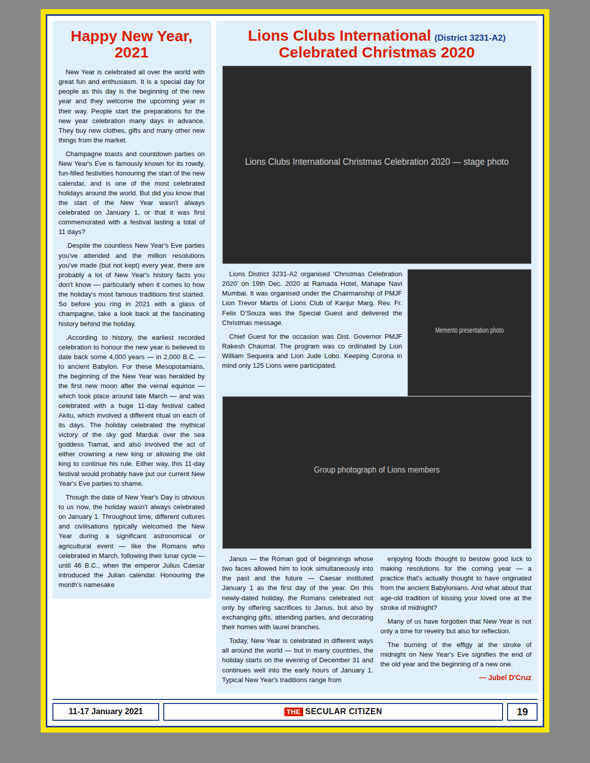Happy New Year,
2021
New Year is celebrated all over the world with great fun and enthusiasm. It is a special day for people as this day is the beginning of the new year and they welcome the upcoming year in their way. People start the preparations for the new year celebration many days in advance. They buy new clothes, gifts and many other new things from the market.
Champagne toasts and countdown parties on New Year's Eve is famously known for its rowdy, fun-filled festivities honouring the start of the new calendar, and is one of the most celebrated holidays around the world. But did you know that the start of the New Year wasn't always celebrated on January 1, or that it was first commemorated with a festival lasting a total of 11 days?
.Despite the countless New Year's Eve parties you've attended and the million resolutions you've made (but not kept) every year, there are probably a lot of New Year's history facts you don't know — particularly when it comes to how the holiday's most famous traditions first started. So before you ring in 2021 with a glass of champagne, take a look back at the fascinating history behind the holiday.
.According to history, the earliest recorded celebration to honour the new year is believed to date back some 4,000 years — in 2,000 B.C. — to ancient Babylon. For these Mesopotamians, the beginning of the New Year was heralded by the first new moon after the vernal equinox — which took place around late March — and was celebrated with a huge 11-day festival called Akitu, which involved a different ritual on each of its days. The holiday celebrated the mythical victory of the sky god Marduk over the sea goddess Tiamat, and also involved the act of either crowning a new king or allowing the old king to continue his rule. Either way, this 11-day festival would probably have put our current New Year's Eve parties to shame.
Though the date of New Year's Day is obvious to us now, the holiday wasn't always celebrated on January 1. Throughout time, different cultures and civilisations typically welcomed the New Year during a significant astronomical or agricultural event — like the Romans who celebrated in March, following their lunar cycle — until 46 B.C., when the emperor Julius Caesar introduced the Julian calendar. Honouring the month's namesake
Lions Clubs International (District 3231-A2) Celebrated Christmas 2020
Lions District 3231-A2 organised ‘Christmas Celebration 2020’ on 19th Dec. 2020 at Ramada Hotel, Mahape Navi Mumbai. It was organised under the Chairmanship of PMJF Lion Trevor Martis of Lions Club of Kanjur Marg. Rev. Fr. Felix D’Souza was the Special Guest and delivered the Christmas message.
Chief Guest for the occasion was Dist. Governor PMJF Rakesh Chaumal. The program was co ordinated by Lion William Sequeira and Lion Jude Lobo. Keeping Corona in mind only 125 Lions were participated.
Janus — the Roman god of beginnings whose two faces allowed him to look simultaneously into the past and the future — Caesar instituted January 1 as the first day of the year. On this newly-dated holiday, the Romans celebrated not only by offering sacrifices to Janus, but also by exchanging gifts, attending parties, and decorating their homes with laurel branches.
Today, New Year is celebrated in different ways all around the world — but in many countries, the holiday starts on the evening of December 31 and continues well into the early hours of January 1. Typical New Year's traditions range from
enjoying foods thought to bestow good luck to making resolutions for the coming year — a practice that's actually thought to have originated from the ancient Babylonians. And what about that age-old tradition of kissing your loved one at the stroke of midnight?
Many of us have forgotten that New Year is not only a time for revelry but also for reflection.
The burning of the effigy at the stroke of midnight on New Year's Eve signifies the end of the old year and the beginning of a new one.
— Jubel D'Cruz
11-17 January 2021
THESECULAR CITIZEN
19